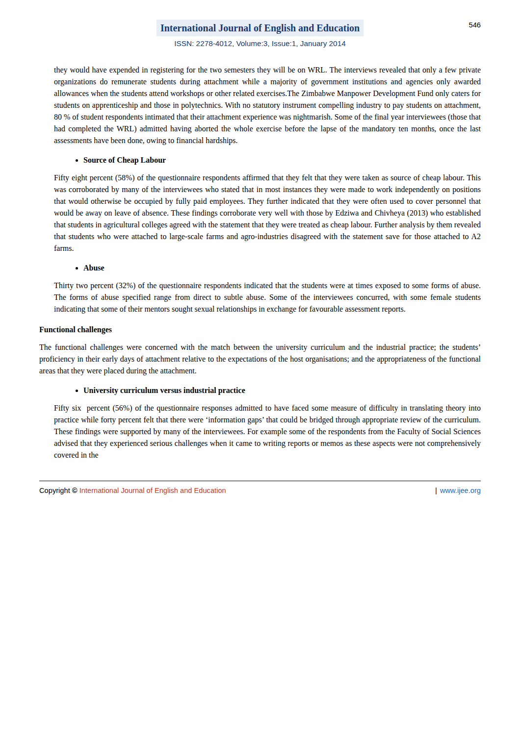546
International Journal of English and Education
ISSN: 2278-4012, Volume:3, Issue:1, January 2014
they would have expended in registering for the two semesters they will be on WRL. The interviews revealed that only a few private organizations do remunerate students during attachment while a majority of government institutions and agencies only awarded allowances when the students attend workshops or other related exercises.The Zimbabwe Manpower Development Fund only caters for students on apprenticeship and those in polytechnics. With no statutory instrument compelling industry to pay students on attachment, 80 % of student respondents intimated that their attachment experience was nightmarish. Some of the final year interviewees (those that had completed the WRL) admitted having aborted the whole exercise before the lapse of the mandatory ten months, once the last assessments have been done, owing to financial hardships.
Source of Cheap Labour
Fifty eight percent (58%) of the questionnaire respondents affirmed that they felt that they were taken as source of cheap labour. This was corroborated by many of the interviewees who stated that in most instances they were made to work independently on positions that would otherwise be occupied by fully paid employees. They further indicated that they were often used to cover personnel that would be away on leave of absence. These findings corroborate very well with those by Edziwa and Chivheya (2013) who established that students in agricultural colleges agreed with the statement that they were treated as cheap labour. Further analysis by them revealed that students who were attached to large-scale farms and agro-industries disagreed with the statement save for those attached to A2 farms.
Abuse
Thirty two percent (32%) of the questionnaire respondents indicated that the students were at times exposed to some forms of abuse. The forms of abuse specified range from direct to subtle abuse. Some of the interviewees concurred, with some female students indicating that some of their mentors sought sexual relationships in exchange for favourable assessment reports.
Functional challenges
The functional challenges were concerned with the match between the university curriculum and the industrial practice; the students’ proficiency in their early days of attachment relative to the expectations of the host organisations; and the appropriateness of the functional areas that they were placed during the attachment.
University curriculum versus industrial practice
Fifty six percent (56%) of the questionnaire responses admitted to have faced some measure of difficulty in translating theory into practice while forty percent felt that there were ‘information gaps’ that could be bridged through appropriate review of the curriculum. These findings were supported by many of the interviewees. For example some of the respondents from the Faculty of Social Sciences advised that they experienced serious challenges when it came to writing reports or memos as these aspects were not comprehensively covered in the
Copyright © International Journal of English and Education
|www.ijee.org